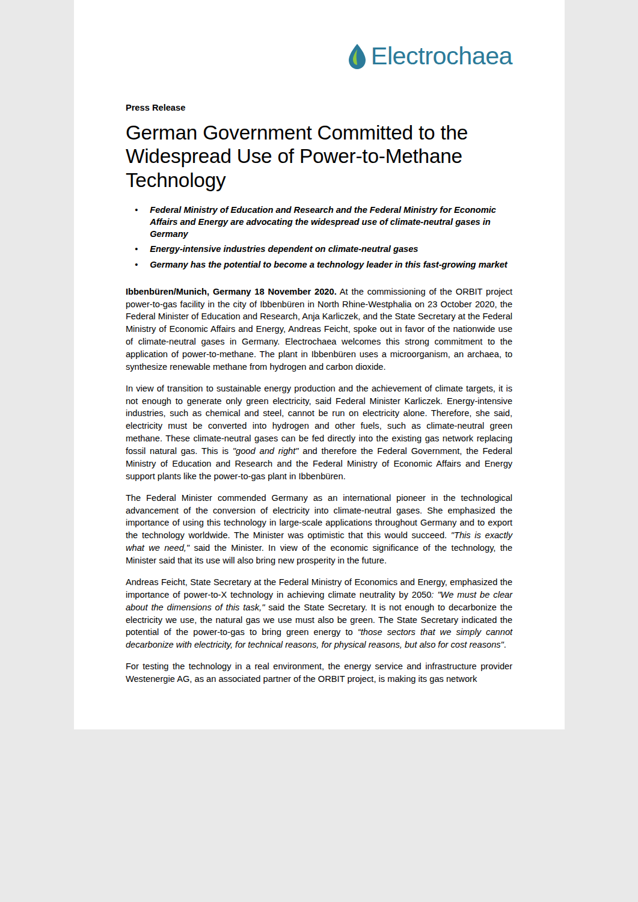Electro chaea
Press Release
German Government Committed to the Widespread Use of Power-to-Methane Technology
Federal Ministry of Education and Research and the Federal Ministry for Economic Affairs and Energy are advocating the widespread use of climate-neutral gases in Germany
Energy-intensive industries dependent on climate-neutral gases
Germany has the potential to become a technology leader in this fast-growing market
Ibbenbüren/Munich, Germany 18 November 2020. At the commissioning of the ORBIT project power-to-gas facility in the city of Ibbenbüren in North Rhine-Westphalia on 23 October 2020, the Federal Minister of Education and Research, Anja Karliczek, and the State Secretary at the Federal Ministry of Economic Affairs and Energy, Andreas Feicht, spoke out in favor of the nationwide use of climate-neutral gases in Germany. Electrochaea welcomes this strong commitment to the application of power-to-methane. The plant in Ibbenbüren uses a microorganism, an archaea, to synthesize renewable methane from hydrogen and carbon dioxide.
In view of transition to sustainable energy production and the achievement of climate targets, it is not enough to generate only green electricity, said Federal Minister Karliczek. Energy-intensive industries, such as chemical and steel, cannot be run on electricity alone. Therefore, she said, electricity must be converted into hydrogen and other fuels, such as climate-neutral green methane. These climate-neutral gases can be fed directly into the existing gas network replacing fossil natural gas. This is "good and right" and therefore the Federal Government, the Federal Ministry of Education and Research and the Federal Ministry of Economic Affairs and Energy support plants like the power-to-gas plant in Ibbenbüren.
The Federal Minister commended Germany as an international pioneer in the technological advancement of the conversion of electricity into climate-neutral gases. She emphasized the importance of using this technology in large-scale applications throughout Germany and to export the technology worldwide. The Minister was optimistic that this would succeed. "This is exactly what we need," said the Minister. In view of the economic significance of the technology, the Minister said that its use will also bring new prosperity in the future.
Andreas Feicht, State Secretary at the Federal Ministry of Economics and Energy, emphasized the importance of power-to-X technology in achieving climate neutrality by 2050: "We must be clear about the dimensions of this task," said the State Secretary. It is not enough to decarbonize the electricity we use, the natural gas we use must also be green. The State Secretary indicated the potential of the power-to-gas to bring green energy to “those sectors that we simply cannot decarbonize with electricity, for technical reasons, for physical reasons, but also for cost reasons".
For testing the technology in a real environment, the energy service and infrastructure provider Westenergie AG, as an associated partner of the ORBIT project, is making its gas network